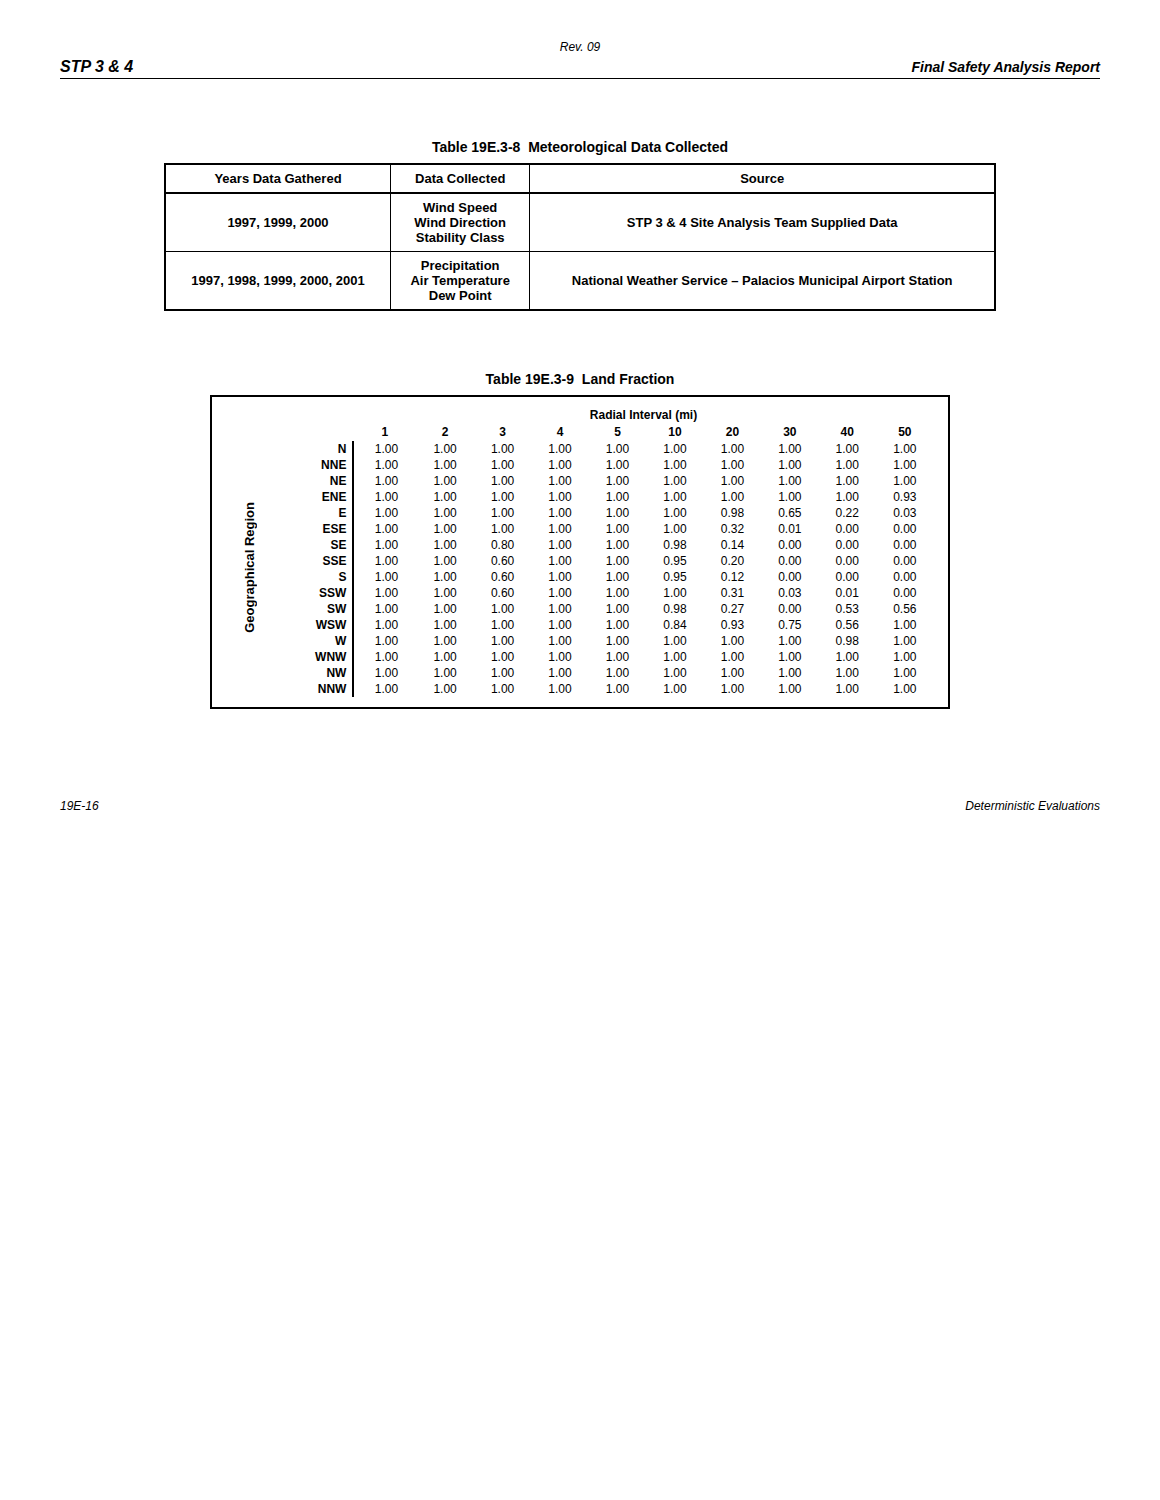Rev. 09
STP 3 & 4
Final Safety Analysis Report
Table 19E.3-8 Meteorological Data Collected
| Years Data Gathered | Data Collected | Source |
| --- | --- | --- |
| 1997, 1999, 2000 | Wind Speed Wind Direction Stability Class | STP 3 & 4 Site Analysis Team Supplied Data |
| 1997, 1998, 1999, 2000, 2001 | Precipitation Air Temperature Dew Point | National Weather Service – Palacios Municipal Airport Station |
Table 19E.3-9 Land Fraction
| | | Radial Interval (mi) |
| | | 1 | 2 | 3 | 4 | 5 | 10 | 20 | 30 | 40 | 50 |
| Geographical Region | N | 1.00 | 1.00 | 1.00 | 1.00 | 1.00 | 1.00 | 1.00 | 1.00 | 1.00 | 1.00 |
| NNE | 1.00 | 1.00 | 1.00 | 1.00 | 1.00 | 1.00 | 1.00 | 1.00 | 1.00 | 1.00 |
| NE | 1.00 | 1.00 | 1.00 | 1.00 | 1.00 | 1.00 | 1.00 | 1.00 | 1.00 | 1.00 |
| ENE | 1.00 | 1.00 | 1.00 | 1.00 | 1.00 | 1.00 | 1.00 | 1.00 | 1.00 | 0.93 |
| E | 1.00 | 1.00 | 1.00 | 1.00 | 1.00 | 1.00 | 0.98 | 0.65 | 0.22 | 0.03 |
| ESE | 1.00 | 1.00 | 1.00 | 1.00 | 1.00 | 1.00 | 0.32 | 0.01 | 0.00 | 0.00 |
| SE | 1.00 | 1.00 | 0.80 | 1.00 | 1.00 | 0.98 | 0.14 | 0.00 | 0.00 | 0.00 |
| SSE | 1.00 | 1.00 | 0.60 | 1.00 | 1.00 | 0.95 | 0.20 | 0.00 | 0.00 | 0.00 |
| S | 1.00 | 1.00 | 0.60 | 1.00 | 1.00 | 0.95 | 0.12 | 0.00 | 0.00 | 0.00 |
| SSW | 1.00 | 1.00 | 0.60 | 1.00 | 1.00 | 1.00 | 0.31 | 0.03 | 0.01 | 0.00 |
| SW | 1.00 | 1.00 | 1.00 | 1.00 | 1.00 | 0.98 | 0.27 | 0.00 | 0.53 | 0.56 |
| WSW | 1.00 | 1.00 | 1.00 | 1.00 | 1.00 | 0.84 | 0.93 | 0.75 | 0.56 | 1.00 |
| W | 1.00 | 1.00 | 1.00 | 1.00 | 1.00 | 1.00 | 1.00 | 1.00 | 0.98 | 1.00 |
| WNW | 1.00 | 1.00 | 1.00 | 1.00 | 1.00 | 1.00 | 1.00 | 1.00 | 1.00 | 1.00 |
| NW | 1.00 | 1.00 | 1.00 | 1.00 | 1.00 | 1.00 | 1.00 | 1.00 | 1.00 | 1.00 |
| NNW | 1.00 | 1.00 | 1.00 | 1.00 | 1.00 | 1.00 | 1.00 | 1.00 | 1.00 | 1.00 |
19E-16
Deterministic Evaluations